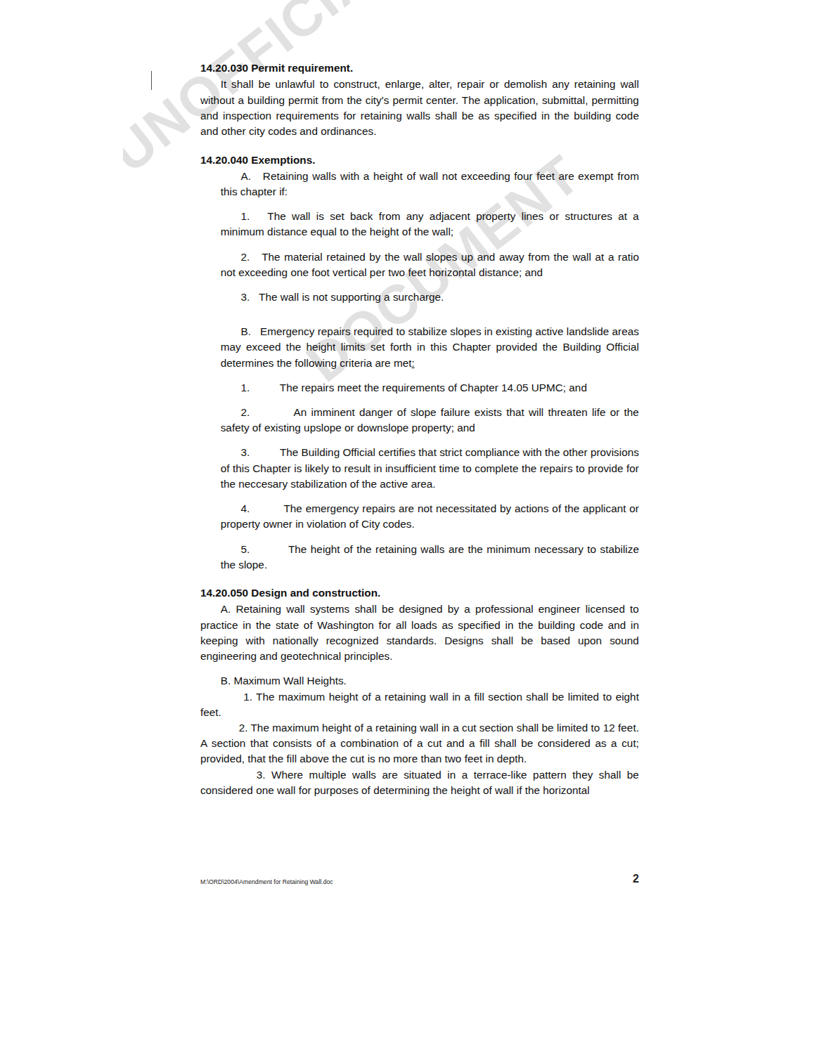UNOFFICIAL DOCUMENT
14.20.030 Permit requirement.
It shall be unlawful to construct, enlarge, alter, repair or demolish any retaining wall without a building permit from the city's permit center. The application, submittal, permitting and inspection requirements for retaining walls shall be as specified in the building code and other city codes and ordinances.
14.20.040 Exemptions.
A. Retaining walls with a height of wall not exceeding four feet are exempt from this chapter if:
1. The wall is set back from any adjacent property lines or structures at a minimum distance equal to the height of the wall;
2. The material retained by the wall slopes up and away from the wall at a ratio not exceeding one foot vertical per two feet horizontal distance; and
3. The wall is not supporting a surcharge.
B. Emergency repairs required to stabilize slopes in existing active landslide areas may exceed the height limits set forth in this Chapter provided the Building Official determines the following criteria are met:
1. The repairs meet the requirements of Chapter 14.05 UPMC; and
2. An imminent danger of slope failure exists that will threaten life or the safety of existing upslope or downslope property; and
3. The Building Official certifies that strict compliance with the other provisions of this Chapter is likely to result in insufficient time to complete the repairs to provide for the neccesary stabilization of the active area.
4. The emergency repairs are not necessitated by actions of the applicant or property owner in violation of City codes.
5. The height of the retaining walls are the minimum necessary to stabilize the slope.
14.20.050 Design and construction.
A. Retaining wall systems shall be designed by a professional engineer licensed to practice in the state of Washington for all loads as specified in the building code and in keeping with nationally recognized standards. Designs shall be based upon sound engineering and geotechnical principles.
B. Maximum Wall Heights.
1. The maximum height of a retaining wall in a fill section shall be limited to eight feet.
2. The maximum height of a retaining wall in a cut section shall be limited to 12 feet. A section that consists of a combination of a cut and a fill shall be considered as a cut; provided, that the fill above the cut is no more than two feet in depth.
3. Where multiple walls are situated in a terrace-like pattern they shall be considered one wall for purposes of determining the height of wall if the horizontal
M:\ORD\2004\Amendment for Retaining Wall.doc
2